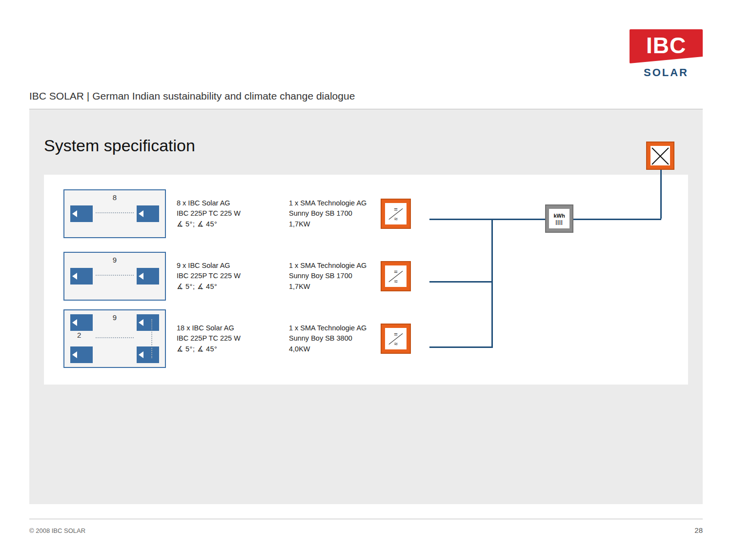IBC
SOLAR
IBC SOLAR | German Indian sustainability and climate change dialogue
System specification
8
8 x IBC Solar AG
IBC 225P TC 225 W
∡ 5°; ∡ 45°
1 x SMA Technologie AG
Sunny Boy SB 1700
1,7KW
=≈
9
9 x IBC Solar AG
IBC 225P TC 225 W
∡ 5°; ∡ 45°
1 x SMA Technologie AG
Sunny Boy SB 1700
1,7KW
=≈
9
2
18 x IBC Solar AG
IBC 225P TC 225 W
∡ 5°; ∡ 45°
1 x SMA Technologie AG
Sunny Boy SB 3800
4,0KW
=≈
kWh
||||
© 2008 IBC SOLAR
28